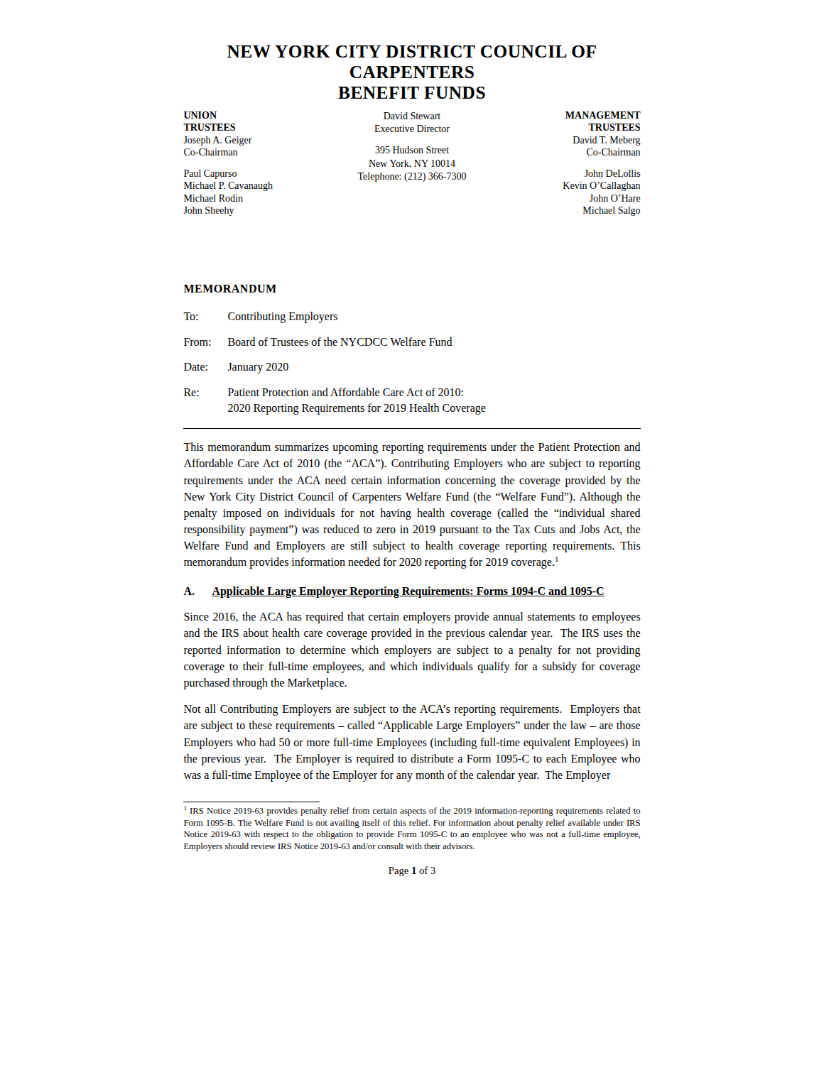NEW YORK CITY DISTRICT COUNCIL OF CARPENTERS
BENEFIT FUNDS
| UNION TRUSTEES Joseph A. Geiger Co-Chairman Paul Capurso Michael P. Cavanaugh Michael Rodin John Sheehy | David Stewart Executive Director 395 Hudson Street New York, NY 10014 Telephone: (212) 366-7300 | MANAGEMENT TRUSTEES David T. Meberg Co-Chairman John DeLollis Kevin O’Callaghan John O’Hare Michael Salgo |
MEMORANDUM
| To: | Contributing Employers |
| From: | Board of Trustees of the NYCDCC Welfare Fund |
| Date: | January 2020 |
| Re: | Patient Protection and Affordable Care Act of 2010: 2020 Reporting Requirements for 2019 Health Coverage |
This memorandum summarizes upcoming reporting requirements under the Patient Protection and Affordable Care Act of 2010 (the “ACA”). Contributing Employers who are subject to reporting requirements under the ACA need certain information concerning the coverage provided by the New York City District Council of Carpenters Welfare Fund (the “Welfare Fund”). Although the penalty imposed on individuals for not having health coverage (called the “individual shared responsibility payment”) was reduced to zero in 2019 pursuant to the Tax Cuts and Jobs Act, the Welfare Fund and Employers are still subject to health coverage reporting requirements. This memorandum provides information needed for 2020 reporting for 2019 coverage.1
A. Applicable Large Employer Reporting Requirements: Forms 1094-C and 1095-C
Since 2016, the ACA has required that certain employers provide annual statements to employees and the IRS about health care coverage provided in the previous calendar year. The IRS uses the reported information to determine which employers are subject to a penalty for not providing coverage to their full-time employees, and which individuals qualify for a subsidy for coverage purchased through the Marketplace.
Not all Contributing Employers are subject to the ACA’s reporting requirements. Employers that are subject to these requirements – called “Applicable Large Employers” under the law – are those Employers who had 50 or more full-time Employees (including full-time equivalent Employees) in the previous year. The Employer is required to distribute a Form 1095-C to each Employee who was a full-time Employee of the Employer for any month of the calendar year. The Employer
1 IRS Notice 2019-63 provides penalty relief from certain aspects of the 2019 information-reporting requirements related to Form 1095-B. The Welfare Fund is not availing itself of this relief. For information about penalty relief available under IRS Notice 2019-63 with respect to the obligation to provide Form 1095-C to an employee who was not a full-time employee, Employers should review IRS Notice 2019-63 and/or consult with their advisors.
Page 1 of 3